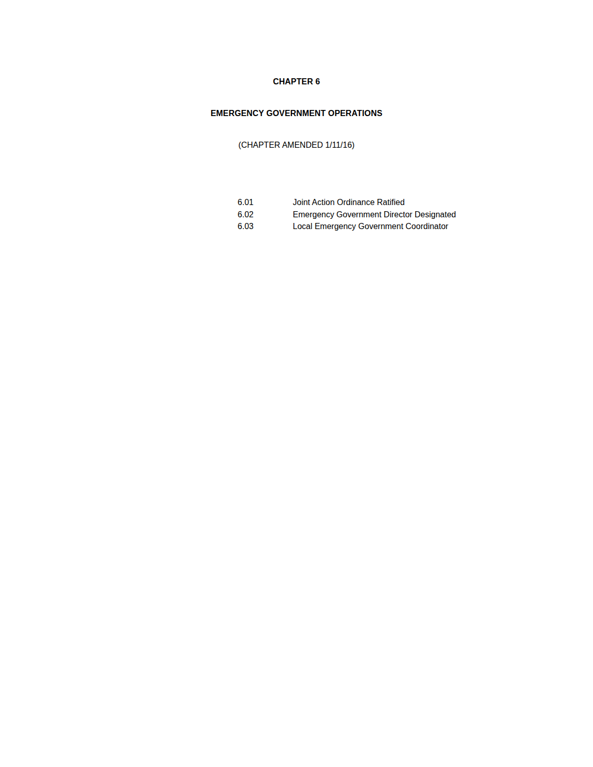CHAPTER 6
EMERGENCY GOVERNMENT OPERATIONS
(CHAPTER AMENDED 1/11/16)
| 6.01 | Joint Action Ordinance Ratified |
| 6.02 | Emergency Government Director Designated |
| 6.03 | Local Emergency Government Coordinator |